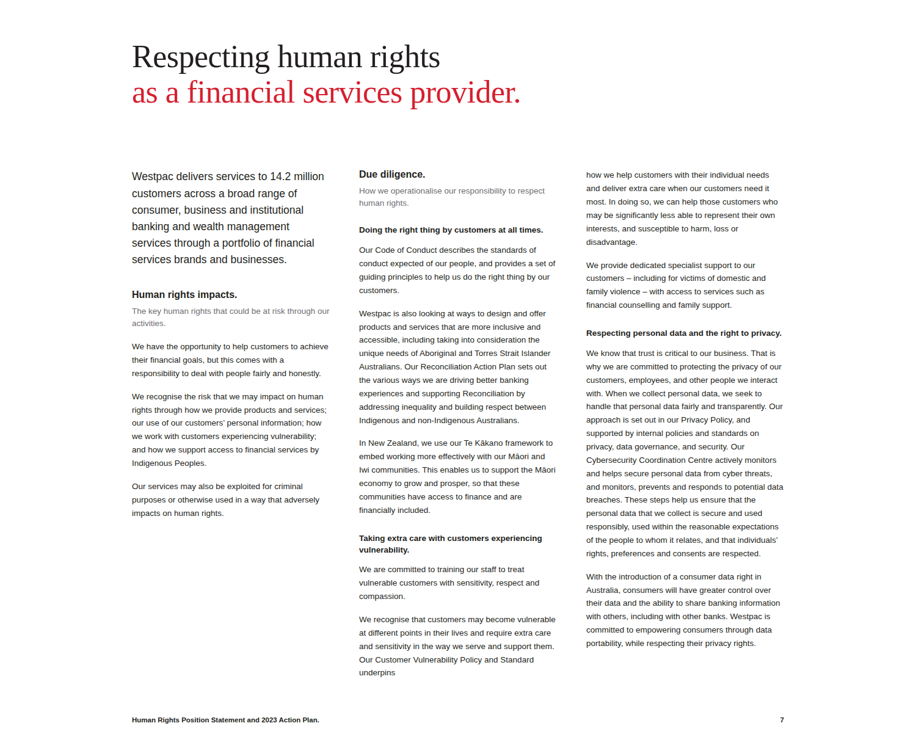Respecting human rights as a financial services provider.
Westpac delivers services to 14.2 million customers across a broad range of consumer, business and institutional banking and wealth management services through a portfolio of financial services brands and businesses.
Human rights impacts.
The key human rights that could be at risk through our activities.
We have the opportunity to help customers to achieve their financial goals, but this comes with a responsibility to deal with people fairly and honestly.
We recognise the risk that we may impact on human rights through how we provide products and services; our use of our customers’ personal information; how we work with customers experiencing vulnerability; and how we support access to financial services by Indigenous Peoples.
Our services may also be exploited for criminal purposes or otherwise used in a way that adversely impacts on human rights.
Due diligence.
How we operationalise our responsibility to respect human rights.
Doing the right thing by customers at all times.
Our Code of Conduct describes the standards of conduct expected of our people, and provides a set of guiding principles to help us do the right thing by our customers.
Westpac is also looking at ways to design and offer products and services that are more inclusive and accessible, including taking into consideration the unique needs of Aboriginal and Torres Strait Islander Australians. Our Reconciliation Action Plan sets out the various ways we are driving better banking experiences and supporting Reconciliation by addressing inequality and building respect between Indigenous and non-Indigenous Australians.
In New Zealand, we use our Te Kākano framework to embed working more effectively with our Māori and Iwi communities. This enables us to support the Māori economy to grow and prosper, so that these communities have access to finance and are financially included.
Taking extra care with customers experiencing vulnerability.
We are committed to training our staff to treat vulnerable customers with sensitivity, respect and compassion.
We recognise that customers may become vulnerable at different points in their lives and require extra care and sensitivity in the way we serve and support them. Our Customer Vulnerability Policy and Standard underpins
how we help customers with their individual needs and deliver extra care when our customers need it most. In doing so, we can help those customers who may be significantly less able to represent their own interests, and susceptible to harm, loss or disadvantage.
We provide dedicated specialist support to our customers – including for victims of domestic and family violence – with access to services such as financial counselling and family support.
Respecting personal data and the right to privacy.
We know that trust is critical to our business. That is why we are committed to protecting the privacy of our customers, employees, and other people we interact with. When we collect personal data, we seek to handle that personal data fairly and transparently. Our approach is set out in our Privacy Policy, and supported by internal policies and standards on privacy, data governance, and security. Our Cybersecurity Coordination Centre actively monitors and helps secure personal data from cyber threats, and monitors, prevents and responds to potential data breaches. These steps help us ensure that the personal data that we collect is secure and used responsibly, used within the reasonable expectations of the people to whom it relates, and that individuals’ rights, preferences and consents are respected.
With the introduction of a consumer data right in Australia, consumers will have greater control over their data and the ability to share banking information with others, including with other banks. Westpac is committed to empowering consumers through data portability, while respecting their privacy rights.
Human Rights Position Statement and 2023 Action Plan.
7